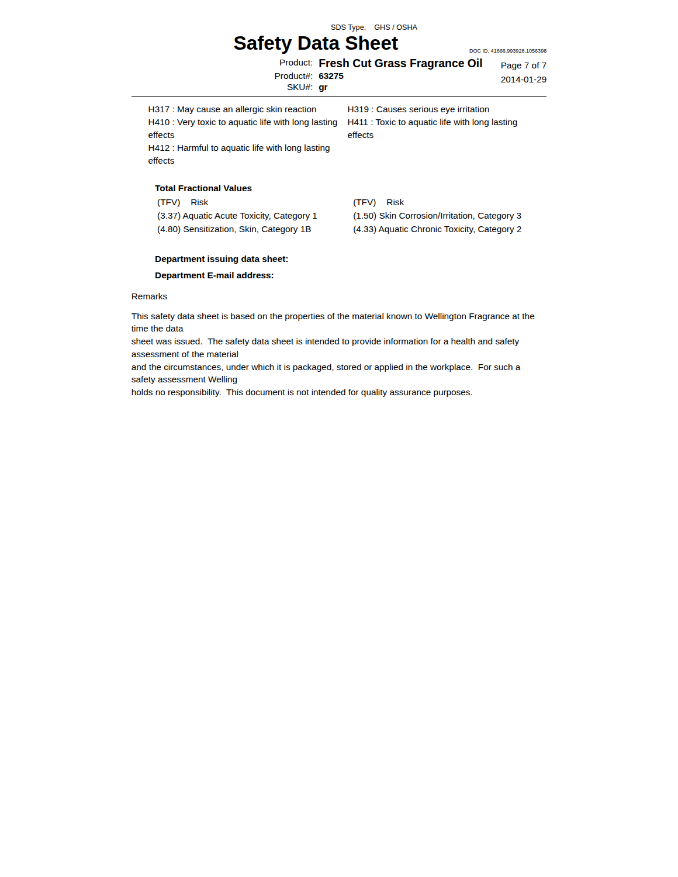SDS Type: GHS / OSHA
Safety Data Sheet
DOC ID: 41666.993928.1056398
| Product: | Fresh Cut Grass Fragrance Oil |
| Product#: | 63275 |
| SKU#: | gr |
Page 7 of 7
2014-01-29
H317 : May cause an allergic skin reaction
H319 : Causes serious eye irritation
H410 : Very toxic to aquatic life with long lasting effects
H411 : Toxic to aquatic life with long lasting effects
H412 : Harmful to aquatic life with long lasting effects
Total Fractional Values
(TFV) Risk
(TFV) Risk
(3.37) Aquatic Acute Toxicity, Category 1
(1.50) Skin Corrosion/Irritation, Category 3
(4.80) Sensitization, Skin, Category 1B
(4.33) Aquatic Chronic Toxicity, Category 2
Department issuing data sheet:
Department E-mail address:
Remarks
This safety data sheet is based on the properties of the material known to Wellington Fragrance at the time the data
sheet was issued. The safety data sheet is intended to provide information for a health and safety assessment of the material
and the circumstances, under which it is packaged, stored or applied in the workplace. For such a safety assessment Welling
holds no responsibility. This document is not intended for quality assurance purposes.